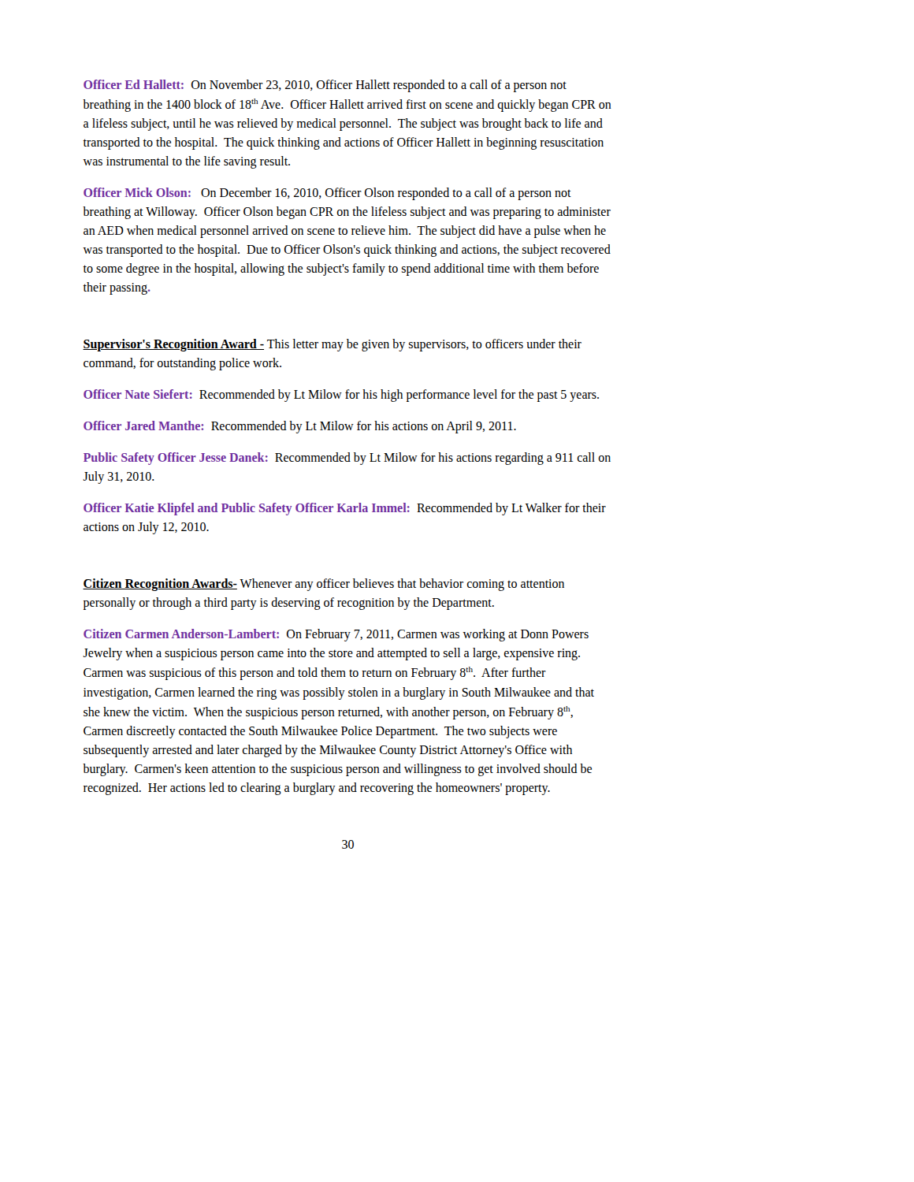Officer Ed Hallett: On November 23, 2010, Officer Hallett responded to a call of a person not breathing in the 1400 block of 18th Ave. Officer Hallett arrived first on scene and quickly began CPR on a lifeless subject, until he was relieved by medical personnel. The subject was brought back to life and transported to the hospital. The quick thinking and actions of Officer Hallett in beginning resuscitation was instrumental to the life saving result.
Officer Mick Olson: On December 16, 2010, Officer Olson responded to a call of a person not breathing at Willoway. Officer Olson began CPR on the lifeless subject and was preparing to administer an AED when medical personnel arrived on scene to relieve him. The subject did have a pulse when he was transported to the hospital. Due to Officer Olson's quick thinking and actions, the subject recovered to some degree in the hospital, allowing the subject's family to spend additional time with them before their passing.
Supervisor's Recognition Award - This letter may be given by supervisors, to officers under their command, for outstanding police work.
Officer Nate Siefert: Recommended by Lt Milow for his high performance level for the past 5 years.
Officer Jared Manthe: Recommended by Lt Milow for his actions on April 9, 2011.
Public Safety Officer Jesse Danek: Recommended by Lt Milow for his actions regarding a 911 call on July 31, 2010.
Officer Katie Klipfel and Public Safety Officer Karla Immel: Recommended by Lt Walker for their actions on July 12, 2010.
Citizen Recognition Awards- Whenever any officer believes that behavior coming to attention personally or through a third party is deserving of recognition by the Department.
Citizen Carmen Anderson-Lambert: On February 7, 2011, Carmen was working at Donn Powers Jewelry when a suspicious person came into the store and attempted to sell a large, expensive ring. Carmen was suspicious of this person and told them to return on February 8th. After further investigation, Carmen learned the ring was possibly stolen in a burglary in South Milwaukee and that she knew the victim. When the suspicious person returned, with another person, on February 8th, Carmen discreetly contacted the South Milwaukee Police Department. The two subjects were subsequently arrested and later charged by the Milwaukee County District Attorney's Office with burglary. Carmen's keen attention to the suspicious person and willingness to get involved should be recognized. Her actions led to clearing a burglary and recovering the homeowners' property.
30